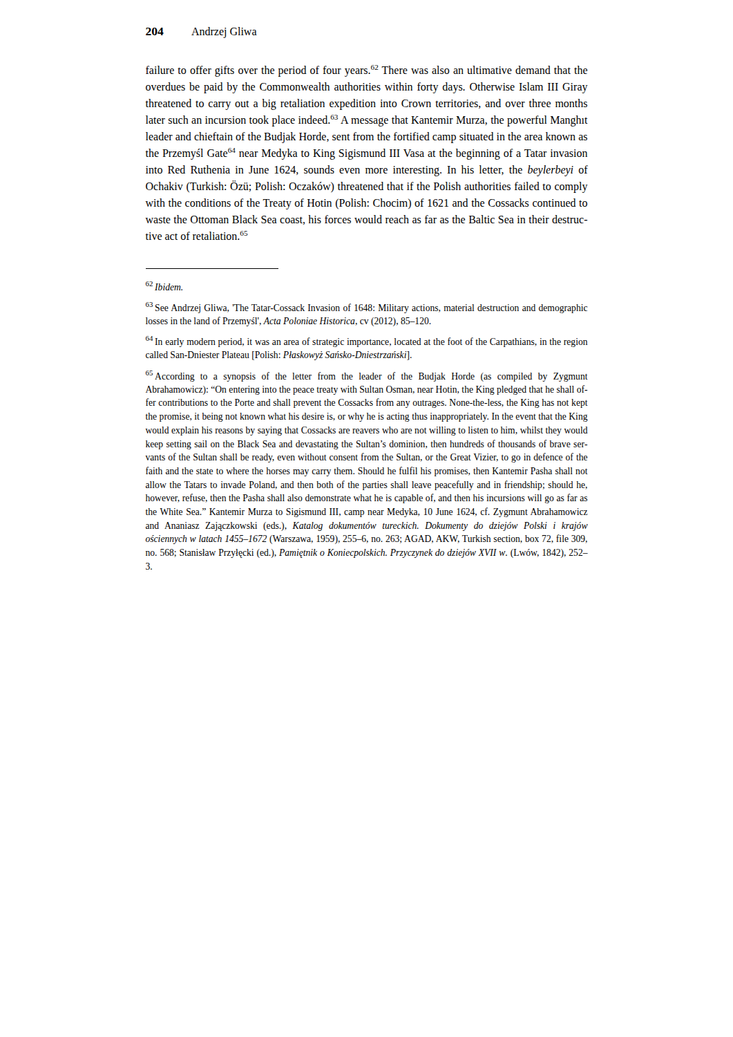204 Andrzej Gliwa
failure to offer gifts over the period of four years.62 There was also an ultimative demand that the overdues be paid by the Commonwealth authorities within forty days. Otherwise Islam III Giray threatened to carry out a big retaliation expedition into Crown territories, and over three months later such an incursion took place indeed.63 A message that Kantemir Murza, the powerful Manghıt leader and chieftain of the Budjak Horde, sent from the fortified camp situated in the area known as the Przemyśl Gate64 near Medyka to King Sigismund III Vasa at the beginning of a Tatar invasion into Red Ruthenia in June 1624, sounds even more interesting. In his letter, the beylerbeyi of Ochakiv (Turkish: Özü; Polish: Oczaków) threatened that if the Polish authorities failed to comply with the conditions of the Treaty of Hotin (Polish: Chocim) of 1621 and the Cossacks continued to waste the Ottoman Black Sea coast, his forces would reach as far as the Baltic Sea in their destructive act of retaliation.65
62 Ibidem.
63 See Andrzej Gliwa, 'The Tatar-Cossack Invasion of 1648: Military actions, material destruction and demographic losses in the land of Przemyśl', Acta Poloniae Historica, cv (2012), 85–120.
64 In early modern period, it was an area of strategic importance, located at the foot of the Carpathians, in the region called San-Dniester Plateau [Polish: Płaskowyż Sańsko-Dniestrzański].
65 According to a synopsis of the letter from the leader of the Budjak Horde (as compiled by Zygmunt Abrahamowicz): “On entering into the peace treaty with Sultan Osman, near Hotin, the King pledged that he shall offer contributions to the Porte and shall prevent the Cossacks from any outrages. None-the-less, the King has not kept the promise, it being not known what his desire is, or why he is acting thus inappropriately. In the event that the King would explain his reasons by saying that Cossacks are reavers who are not willing to listen to him, whilst they would keep setting sail on the Black Sea and devastating the Sultan’s dominion, then hundreds of thousands of brave servants of the Sultan shall be ready, even without consent from the Sultan, or the Great Vizier, to go in defence of the faith and the state to where the horses may carry them. Should he fulfil his promises, then Kantemir Pasha shall not allow the Tatars to invade Poland, and then both of the parties shall leave peacefully and in friendship; should he, however, refuse, then the Pasha shall also demonstrate what he is capable of, and then his incursions will go as far as the White Sea.” Kantemir Murza to Sigismund III, camp near Medyka, 10 June 1624, cf. Zygmunt Abrahamowicz and Ananiasz Zajączkowski (eds.), Katalog dokumentów tureckich. Dokumenty do dziejów Polski i krajów ościennych w latach 1455–1672 (Warszawa, 1959), 255–6, no. 263; AGAD, AKW, Turkish section, box 72, file 309, no. 568; Stanisław Przyłęcki (ed.), Pamiętnik o Koniecpolskich. Przyczynek do dziejów XVII w. (Lwów, 1842), 252–3.